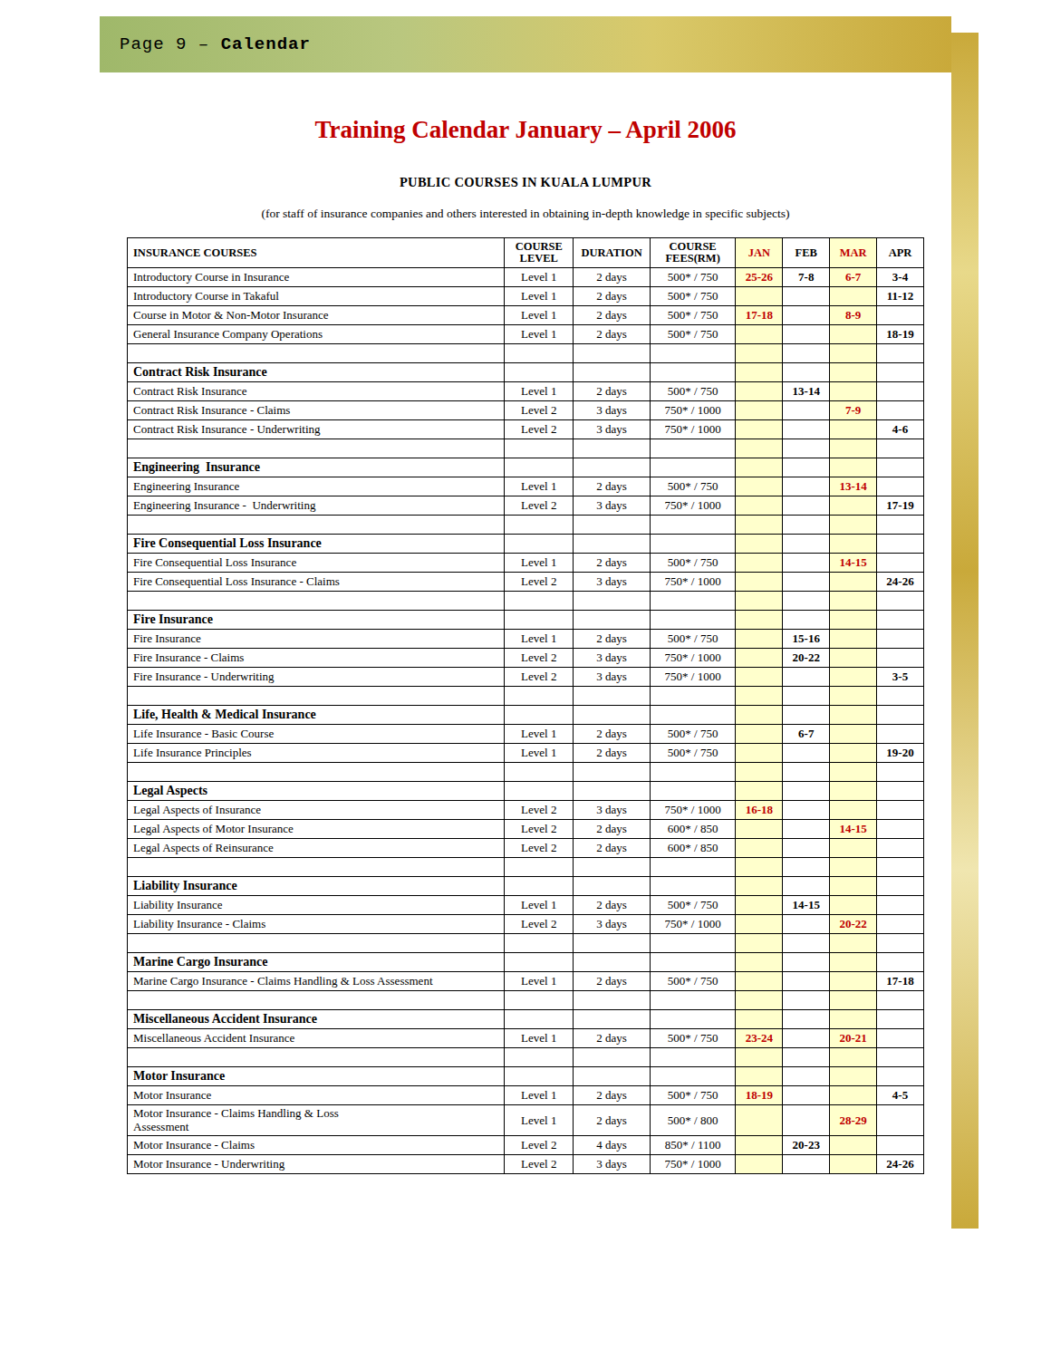Page 9 – Calendar
Training Calendar January – April 2006
PUBLIC COURSES IN KUALA LUMPUR
(for staff of insurance companies and others interested in obtaining in-depth knowledge in specific subjects)
| INSURANCE COURSES | COURSE LEVEL | DURATION | COURSE FEES(RM) | JAN | FEB | MAR | APR |
| --- | --- | --- | --- | --- | --- | --- | --- |
| Introductory Course in Insurance | Level 1 | 2 days | 500* / 750 | 25-26 | 7-8 | 6-7 | 3-4 |
| Introductory Course in Takaful | Level 1 | 2 days | 500* / 750 | | | | 11-12 |
| Course in Motor & Non-Motor Insurance | Level 1 | 2 days | 500* / 750 | 17-18 | | 8-9 | |
| General Insurance Company Operations | Level 1 | 2 days | 500* / 750 | | | | 18-19 |
| Contract Risk Insurance | | | | | | | |
| Contract Risk Insurance | Level 1 | 2 days | 500* / 750 | | 13-14 | | |
| Contract Risk Insurance - Claims | Level 2 | 3 days | 750* / 1000 | | | 7-9 | |
| Contract Risk Insurance - Underwriting | Level 2 | 3 days | 750* / 1000 | | | | 4-6 |
| Engineering Insurance | | | | | | | |
| Engineering Insurance | Level 1 | 2 days | 500* / 750 | | | 13-14 | |
| Engineering Insurance - Underwriting | Level 2 | 3 days | 750* / 1000 | | | | 17-19 |
| Fire Consequential Loss Insurance | | | | | | | |
| Fire Consequential Loss Insurance | Level 1 | 2 days | 500* / 750 | | | 14-15 | |
| Fire Consequential Loss Insurance - Claims | Level 2 | 3 days | 750* / 1000 | | | | 24-26 |
| Fire Insurance | | | | | | | |
| Fire Insurance | Level 1 | 2 days | 500* / 750 | | 15-16 | | |
| Fire Insurance - Claims | Level 2 | 3 days | 750* / 1000 | | 20-22 | | |
| Fire Insurance - Underwriting | Level 2 | 3 days | 750* / 1000 | | | | 3-5 |
| Life, Health & Medical Insurance | | | | | | | |
| Life Insurance - Basic Course | Level 1 | 2 days | 500* / 750 | | 6-7 | | |
| Life Insurance Principles | Level 1 | 2 days | 500* / 750 | | | | 19-20 |
| Legal Aspects | | | | | | | |
| Legal Aspects of Insurance | Level 2 | 3 days | 750* / 1000 | 16-18 | | | |
| Legal Aspects of Motor Insurance | Level 2 | 2 days | 600* / 850 | | | 14-15 | |
| Legal Aspects of Reinsurance | Level 2 | 2 days | 600* / 850 | | | | |
| Liability Insurance | | | | | | | |
| Liability Insurance | Level 1 | 2 days | 500* / 750 | | 14-15 | | |
| Liability Insurance - Claims | Level 2 | 3 days | 750* / 1000 | | | 20-22 | |
| Marine Cargo Insurance | | | | | | | |
| Marine Cargo Insurance - Claims Handling & Loss Assessment | Level 1 | 2 days | 500* / 750 | | | | 17-18 |
| Miscellaneous Accident Insurance | | | | | | | |
| Miscellaneous Accident Insurance | Level 1 | 2 days | 500* / 750 | 23-24 | | 20-21 | |
| Motor Insurance | | | | | | | |
| Motor Insurance | Level 1 | 2 days | 500* / 750 | 18-19 | | | 4-5 |
| Motor Insurance - Claims Handling & Loss Assessment | Level 1 | 2 days | 500* / 800 | | | 28-29 | |
| Motor Insurance - Claims | Level 2 | 4 days | 850* / 1100 | | 20-23 | | |
| Motor Insurance - Underwriting | Level 2 | 3 days | 750* / 1000 | | | | 24-26 |